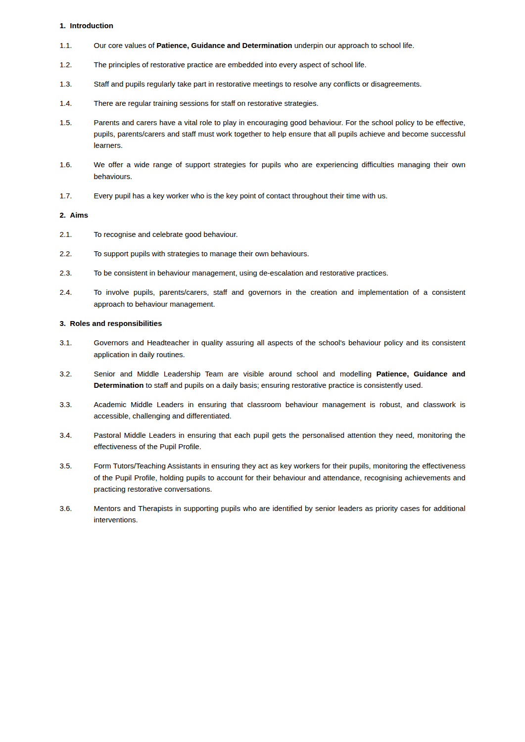1. Introduction
1.1. Our core values of Patience, Guidance and Determination underpin our approach to school life.
1.2. The principles of restorative practice are embedded into every aspect of school life.
1.3. Staff and pupils regularly take part in restorative meetings to resolve any conflicts or disagreements.
1.4. There are regular training sessions for staff on restorative strategies.
1.5. Parents and carers have a vital role to play in encouraging good behaviour. For the school policy to be effective, pupils, parents/carers and staff must work together to help ensure that all pupils achieve and become successful learners.
1.6. We offer a wide range of support strategies for pupils who are experiencing difficulties managing their own behaviours.
1.7. Every pupil has a key worker who is the key point of contact throughout their time with us.
2. Aims
2.1. To recognise and celebrate good behaviour.
2.2. To support pupils with strategies to manage their own behaviours.
2.3. To be consistent in behaviour management, using de-escalation and restorative practices.
2.4. To involve pupils, parents/carers, staff and governors in the creation and implementation of a consistent approach to behaviour management.
3. Roles and responsibilities
3.1. Governors and Headteacher in quality assuring all aspects of the school's behaviour policy and its consistent application in daily routines.
3.2. Senior and Middle Leadership Team are visible around school and modelling Patience, Guidance and Determination to staff and pupils on a daily basis; ensuring restorative practice is consistently used.
3.3. Academic Middle Leaders in ensuring that classroom behaviour management is robust, and classwork is accessible, challenging and differentiated.
3.4. Pastoral Middle Leaders in ensuring that each pupil gets the personalised attention they need, monitoring the effectiveness of the Pupil Profile.
3.5. Form Tutors/Teaching Assistants in ensuring they act as key workers for their pupils, monitoring the effectiveness of the Pupil Profile, holding pupils to account for their behaviour and attendance, recognising achievements and practicing restorative conversations.
3.6. Mentors and Therapists in supporting pupils who are identified by senior leaders as priority cases for additional interventions.